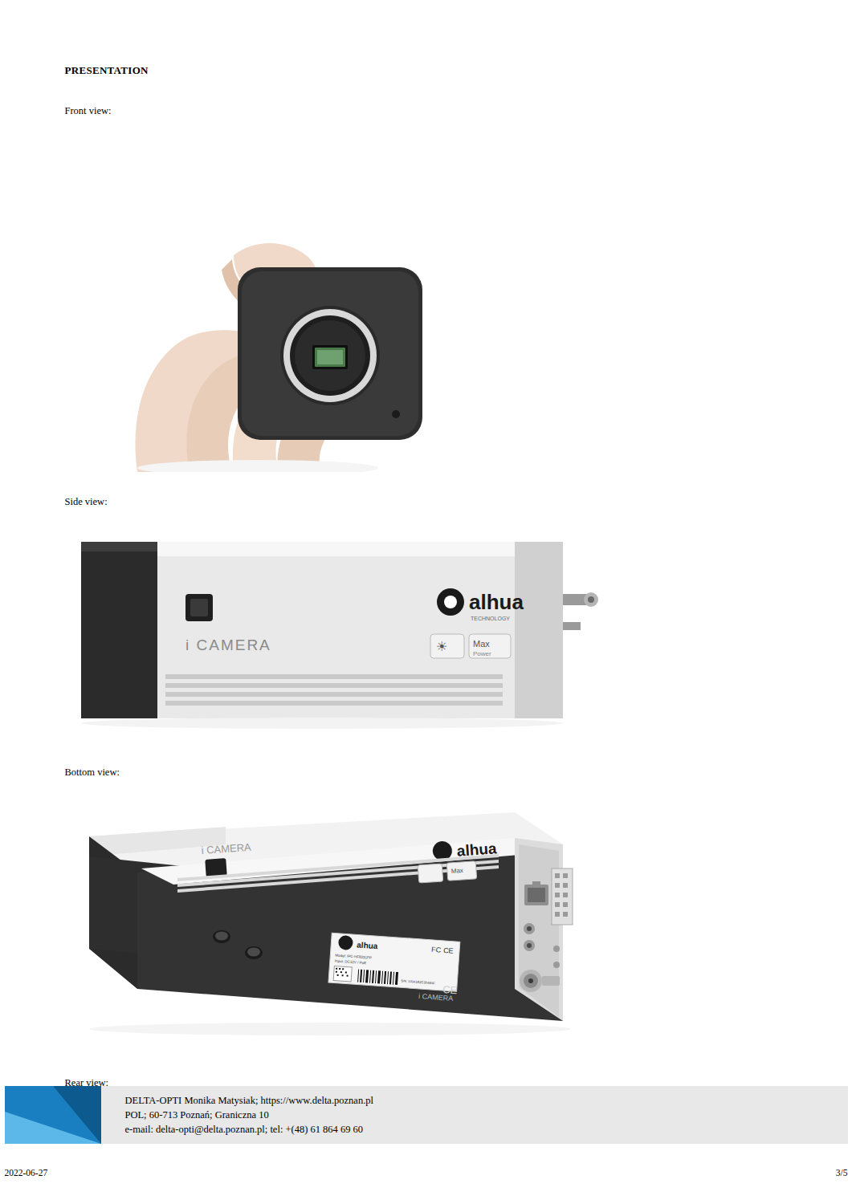PRESENTATION
Front view:
Side view:
i CAMERA alhua TECHNOLOGY ☀ Max Power
Bottom view:
i CAMERA alhua Max alhua Model: IPC-HF8231FP Input: DC12V / PoE S/N: 3J0A1B2C3D4E5F FC CE CE i CAMERA
Rear view:
DELTA-OPTI Monika Matysiak; https://www.delta.poznan.pl
POL; 60-713 Poznań; Graniczna 10
e-mail: delta-opti@delta.poznan.pl; tel: +(48) 61 864 69 60
2022-06-27 3/5